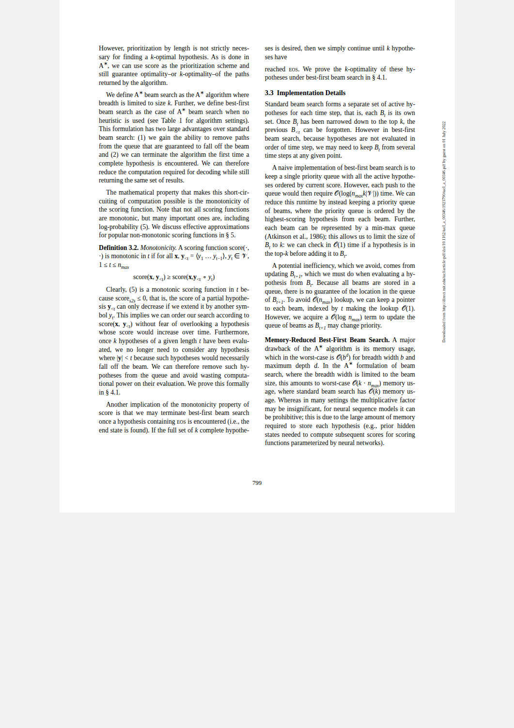Downloaded from http://direct.mit.edu/tacl/article-pdf/doi/10.1162/tacl_a_00346/1923790/tacl_a_00346.pdf by guest on 01 July 2022
However, prioritization by length is not strictly necessary for finding a k-optimal hypothesis. As is done in A∗, we can use score as the prioritization scheme and still guarantee optimality–or k-optimality–of the paths returned by the algorithm.
We define A∗ beam search as the A∗ algorithm where breadth is limited to size k. Further, we define best-first beam search as the case of A∗ beam search when no heuristic is used (see Table 1 for algorithm settings). This formulation has two large advantages over standard beam search: (1) we gain the ability to remove paths from the queue that are guaranteed to fall off the beam and (2) we can terminate the algorithm the first time a complete hypothesis is encountered. We can therefore reduce the computation required for decoding while still returning the same set of results.
The mathematical property that makes this short-circuiting of computation possible is the monotonicity of the scoring function. Note that not all scoring functions are monotonic, but many important ones are, including log-probability (5). We discuss effective approximations for popular non-monotonic scoring functions in § 5.
Definition 3.2. Monotonicity. A scoring function score(·, ·) is monotonic in t if for all x, y<t = ⟨y1 … yt−1⟩, yt ∈ 𝒱, 1 ≤ t ≤ nmax
score(x, y<t) ≥ score(x,y<t ∘ yt)
Clearly, (5) is a monotonic scoring function in t because scores2s ≤ 0, that is, the score of a partial hypothesis y<t can only decrease if we extend it by another symbol yt. This implies we can order our search according to score(x, y<t) without fear of overlooking a hypothesis whose score would increase over time. Furthermore, once k hypotheses of a given length t have been evaluated, we no longer need to consider any hypothesis where |y| < t because such hypotheses would necessarily fall off the beam. We can therefore remove such hypotheses from the queue and avoid wasting computational power on their evaluation. We prove this formally in § 4.1.
Another implication of the monotonicity property of score is that we may terminate best-first beam search once a hypothesis containing eos is encountered (i.e., the end state is found). If the full set of k complete hypotheses is desired, then we simply continue until k hypotheses have
reached eos. We prove the k-optimality of these hypotheses under best-first beam search in § 4.1.
3.3 Implementation Details
Standard beam search forms a separate set of active hypotheses for each time step, that is, each Bt is its own set. Once Bt has been narrowed down to the top k, the previous B<t can be forgotten. However in best-first beam search, because hypotheses are not evaluated in order of time step, we may need to keep Bt from several time steps at any given point.
A naive implementation of best-first beam search is to keep a single priority queue with all the active hypotheses ordered by current score. However, each push to the queue would then require 𝒪(log(nmax k|𝒱|)) time. We can reduce this runtime by instead keeping a priority queue of beams, where the priority queue is ordered by the highest-scoring hypothesis from each beam. Further, each beam can be represented by a min-max queue (Atkinson et al., 1986); this allows us to limit the size of Bt to k: we can check in 𝒪(1) time if a hypothesis is in the top-k before adding it to Bt.
A potential inefficiency, which we avoid, comes from updating Bt+1, which we must do when evaluating a hypothesis from Bt. Because all beams are stored in a queue, there is no guarantee of the location in the queue of Bt+1. To avoid 𝒪(nmax) lookup, we can keep a pointer to each beam, indexed by t making the lookup 𝒪(1). However, we acquire a 𝒪(log nmax) term to update the queue of beams as Bt+1 may change priority.
Memory-Reduced Best-First Beam Search. A major drawback of the A∗ algorithm is its memory usage, which in the worst-case is 𝒪(bd) for breadth width b and maximum depth d. In the A∗ formulation of beam search, where the breadth width is limited to the beam size, this amounts to worst-case 𝒪(k · nmax) memory usage, where standard beam search has 𝒪(k) memory usage. Whereas in many settings the multiplicative factor may be insignificant, for neural sequence models it can be prohibitive; this is due to the large amount of memory required to store each hypothesis (e.g., prior hidden states needed to compute subsequent scores for scoring functions parameterized by neural networks).
799